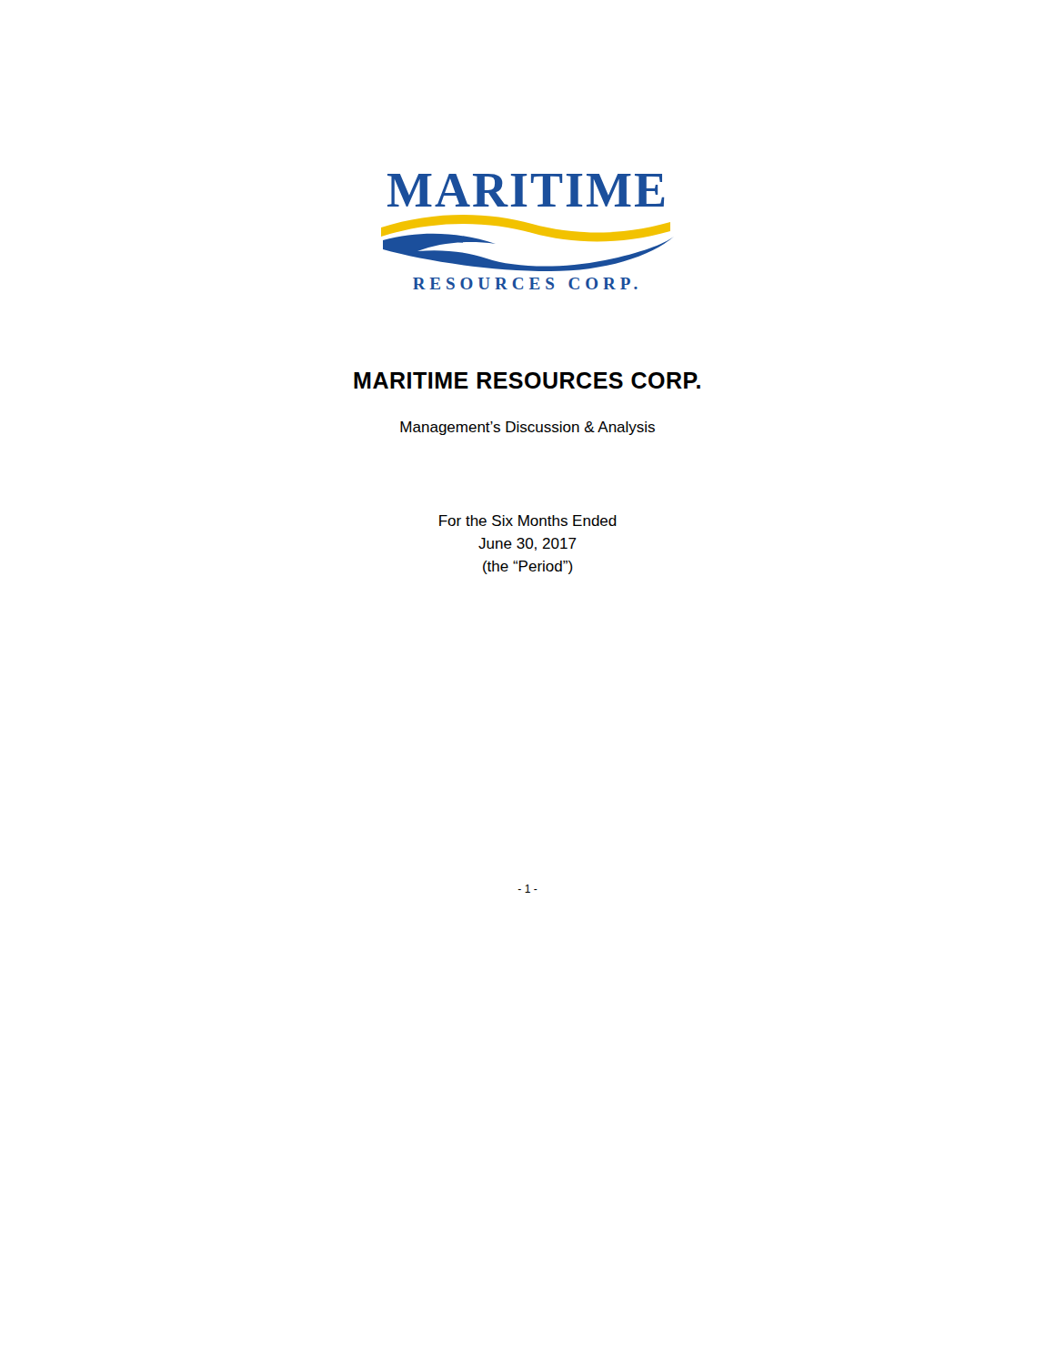MARITIME
RESOURCES CORP.
MARITIME RESOURCES CORP.
Management’s Discussion & Analysis
For the Six Months Ended
June 30, 2017
(the “Period”)
- 1 -